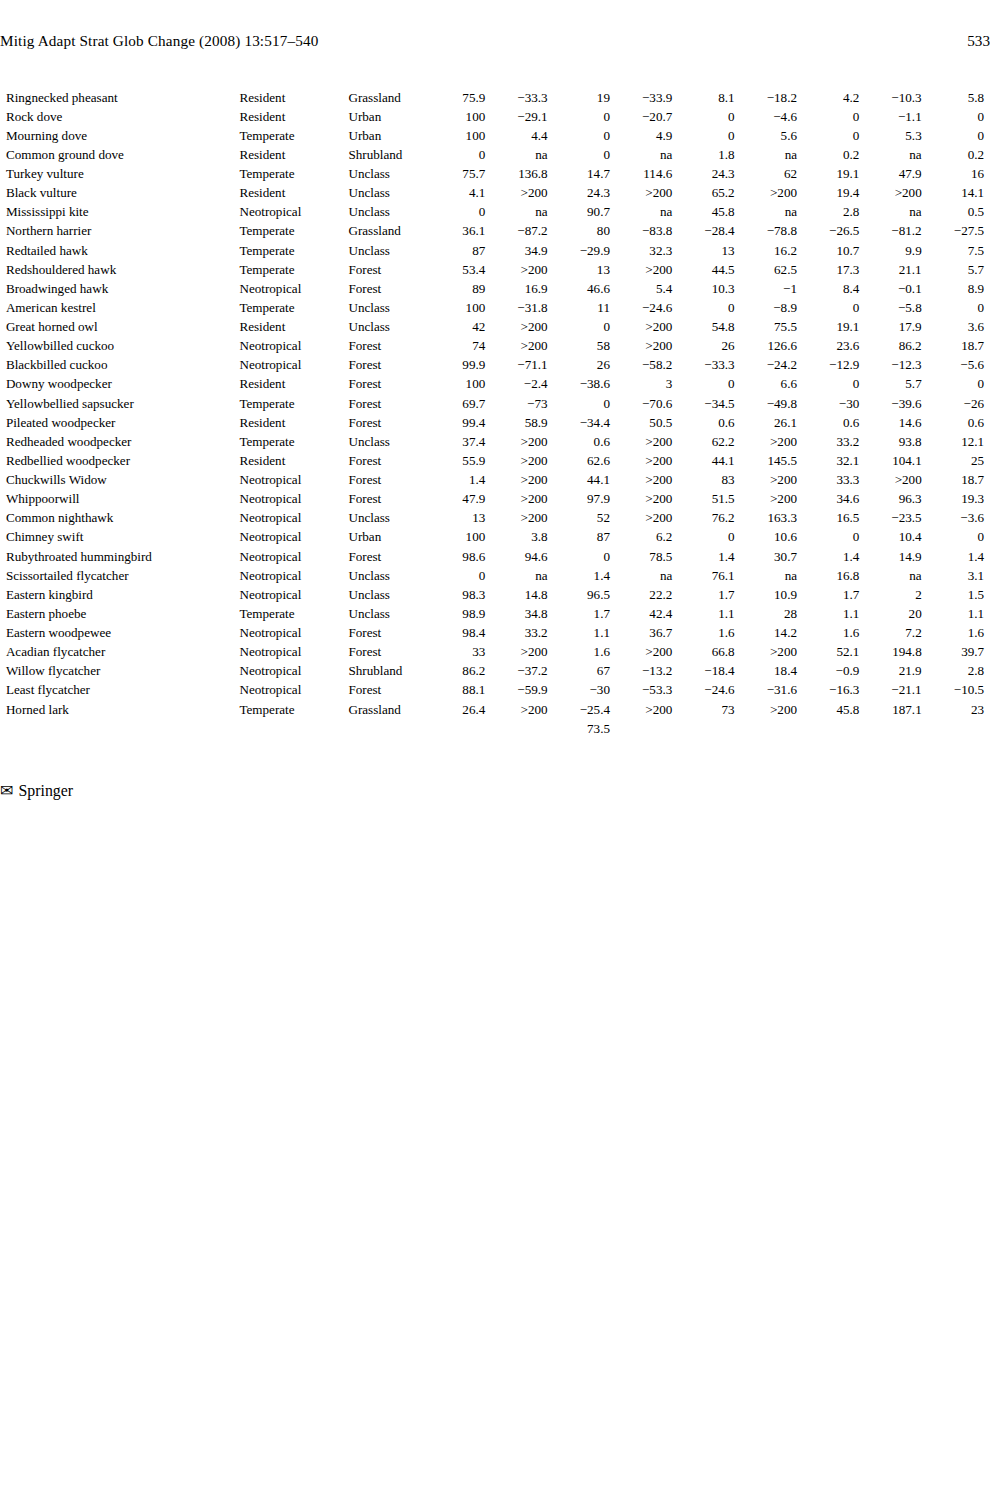Mitig Adapt Strat Glob Change (2008) 13:517–540 533
| Ringnecked pheasant | Resident | Grassland | 75.9 | −33.3 | 19 | −33.9 | 8.1 | −18.2 | 4.2 | −10.3 | 5.8 |
| Rock dove | Resident | Urban | 100 | −29.1 | 0 | −20.7 | 0 | −4.6 | 0 | −1.1 | 0 |
| Mourning dove | Temperate | Urban | 100 | 4.4 | 0 | 4.9 | 0 | 5.6 | 0 | 5.3 | 0 |
| Common ground dove | Resident | Shrubland | 0 | na | 0 | na | 1.8 | na | 0.2 | na | 0.2 |
| Turkey vulture | Temperate | Unclass | 75.7 | 136.8 | 14.7 | 114.6 | 24.3 | 62 | 19.1 | 47.9 | 16 |
| Black vulture | Resident | Unclass | 4.1 | >200 | 24.3 | >200 | 65.2 | >200 | 19.4 | >200 | 14.1 |
| Mississippi kite | Neotropical | Unclass | 0 | na | 90.7 | na | 45.8 | na | 2.8 | na | 0.5 |
| Northern harrier | Temperate | Grassland | 36.1 | −87.2 | 80 | −83.8 | −28.4 | −78.8 | −26.5 | −81.2 | −27.5 |
| Redtailed hawk | Temperate | Unclass | 87 | 34.9 | −29.9 | 32.3 | 13 | 16.2 | 10.7 | 9.9 | 7.5 |
| Redshouldered hawk | Temperate | Forest | 53.4 | >200 | 13 | >200 | 44.5 | 62.5 | 17.3 | 21.1 | 5.7 |
| Broadwinged hawk | Neotropical | Forest | 89 | 16.9 | 46.6 | 5.4 | 10.3 | −1 | 8.4 | −0.1 | 8.9 |
| American kestrel | Temperate | Unclass | 100 | −31.8 | 11 | −24.6 | 0 | −8.9 | 0 | −5.8 | 0 |
| Great horned owl | Resident | Unclass | 42 | >200 | 0 | >200 | 54.8 | 75.5 | 19.1 | 17.9 | 3.6 |
| Yellowbilled cuckoo | Neotropical | Forest | 74 | >200 | 58 | >200 | 26 | 126.6 | 23.6 | 86.2 | 18.7 |
| Blackbilled cuckoo | Neotropical | Forest | 99.9 | −71.1 | 26 | −58.2 | −33.3 | −24.2 | −12.9 | −12.3 | −5.6 |
| Downy woodpecker | Resident | Forest | 100 | −2.4 | −38.6 | 3 | 0 | 6.6 | 0 | 5.7 | 0 |
| Yellowbellied sapsucker | Temperate | Forest | 69.7 | −73 | 0 | −70.6 | −34.5 | −49.8 | −30 | −39.6 | −26 |
| Pileated woodpecker | Resident | Forest | 99.4 | 58.9 | −34.4 | 50.5 | 0.6 | 26.1 | 0.6 | 14.6 | 0.6 |
| Redheaded woodpecker | Temperate | Unclass | 37.4 | >200 | 0.6 | >200 | 62.2 | >200 | 33.2 | 93.8 | 12.1 |
| Redbellied woodpecker | Resident | Forest | 55.9 | >200 | 62.6 | >200 | 44.1 | 145.5 | 32.1 | 104.1 | 25 |
| Chuckwills Widow | Neotropical | Forest | 1.4 | >200 | 44.1 | >200 | 83 | >200 | 33.3 | >200 | 18.7 |
| Whippoorwill | Neotropical | Forest | 47.9 | >200 | 97.9 | >200 | 51.5 | >200 | 34.6 | 96.3 | 19.3 |
| Common nighthawk | Neotropical | Unclass | 13 | >200 | 52 | >200 | 76.2 | 163.3 | 16.5 | −23.5 | −3.6 |
| Chimney swift | Neotropical | Urban | 100 | 3.8 | 87 | 6.2 | 0 | 10.6 | 0 | 10.4 | 0 |
| Rubythroated hummingbird | Neotropical | Forest | 98.6 | 94.6 | 0 | 78.5 | 1.4 | 30.7 | 1.4 | 14.9 | 1.4 |
| Scissortailed flycatcher | Neotropical | Unclass | 0 | na | 1.4 | na | 76.1 | na | 16.8 | na | 3.1 |
| Eastern kingbird | Neotropical | Unclass | 98.3 | 14.8 | 96.5 | 22.2 | 1.7 | 10.9 | 1.7 | 2 | 1.5 |
| Eastern phoebe | Temperate | Unclass | 98.9 | 34.8 | 1.7 | 42.4 | 1.1 | 28 | 1.1 | 20 | 1.1 |
| Eastern woodpewee | Neotropical | Forest | 98.4 | 33.2 | 1.1 | 36.7 | 1.6 | 14.2 | 1.6 | 7.2 | 1.6 |
| Acadian flycatcher | Neotropical | Forest | 33 | >200 | 1.6 | >200 | 66.8 | >200 | 52.1 | 194.8 | 39.7 |
| Willow flycatcher | Neotropical | Shrubland | 86.2 | −37.2 | 67 | −13.2 | −18.4 | 18.4 | −0.9 | 21.9 | 2.8 |
| Least flycatcher | Neotropical | Forest | 88.1 | −59.9 | −30 | −53.3 | −24.6 | −31.6 | −16.3 | −21.1 | −10.5 |
| Horned lark | Temperate | Grassland | 26.4 | >200 | −25.4 | >200 | 73 | >200 | 45.8 | 187.1 | 23 |
| | | | | | 73.5 | | | | | | |
Springer